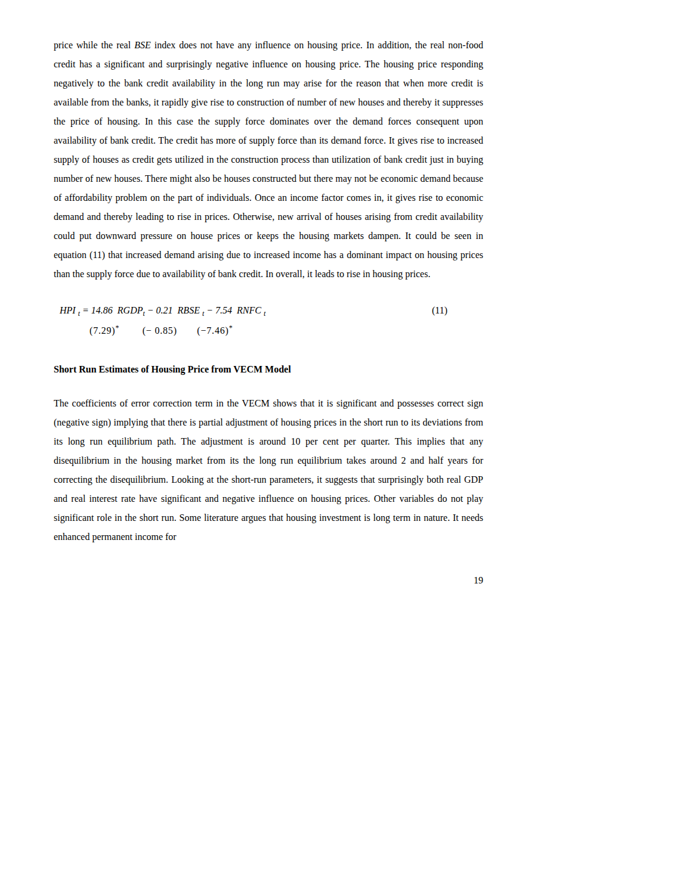price while the real BSE index does not have any influence on housing price. In addition, the real non-food credit has a significant and surprisingly negative influence on housing price. The housing price responding negatively to the bank credit availability in the long run may arise for the reason that when more credit is available from the banks, it rapidly give rise to construction of number of new houses and thereby it suppresses the price of housing. In this case the supply force dominates over the demand forces consequent upon availability of bank credit. The credit has more of supply force than its demand force. It gives rise to increased supply of houses as credit gets utilized in the construction process than utilization of bank credit just in buying number of new houses. There might also be houses constructed but there may not be economic demand because of affordability problem on the part of individuals. Once an income factor comes in, it gives rise to economic demand and thereby leading to rise in prices. Otherwise, new arrival of houses arising from credit availability could put downward pressure on house prices or keeps the housing markets dampen. It could be seen in equation (11) that increased demand arising due to increased income has a dominant impact on housing prices than the supply force due to availability of bank credit. In overall, it leads to rise in housing prices.
HPI t = 14.86 RGDPt − 0.21 RBSE t − 7.54 RNFC t (11)
(7.29)* (− 0.85) (−7.46)*
Short Run Estimates of Housing Price from VECM Model
The coefficients of error correction term in the VECM shows that it is significant and possesses correct sign (negative sign) implying that there is partial adjustment of housing prices in the short run to its deviations from its long run equilibrium path. The adjustment is around 10 per cent per quarter. This implies that any disequilibrium in the housing market from its the long run equilibrium takes around 2 and half years for correcting the disequilibrium. Looking at the short-run parameters, it suggests that surprisingly both real GDP and real interest rate have significant and negative influence on housing prices. Other variables do not play significant role in the short run. Some literature argues that housing investment is long term in nature. It needs enhanced permanent income for
19